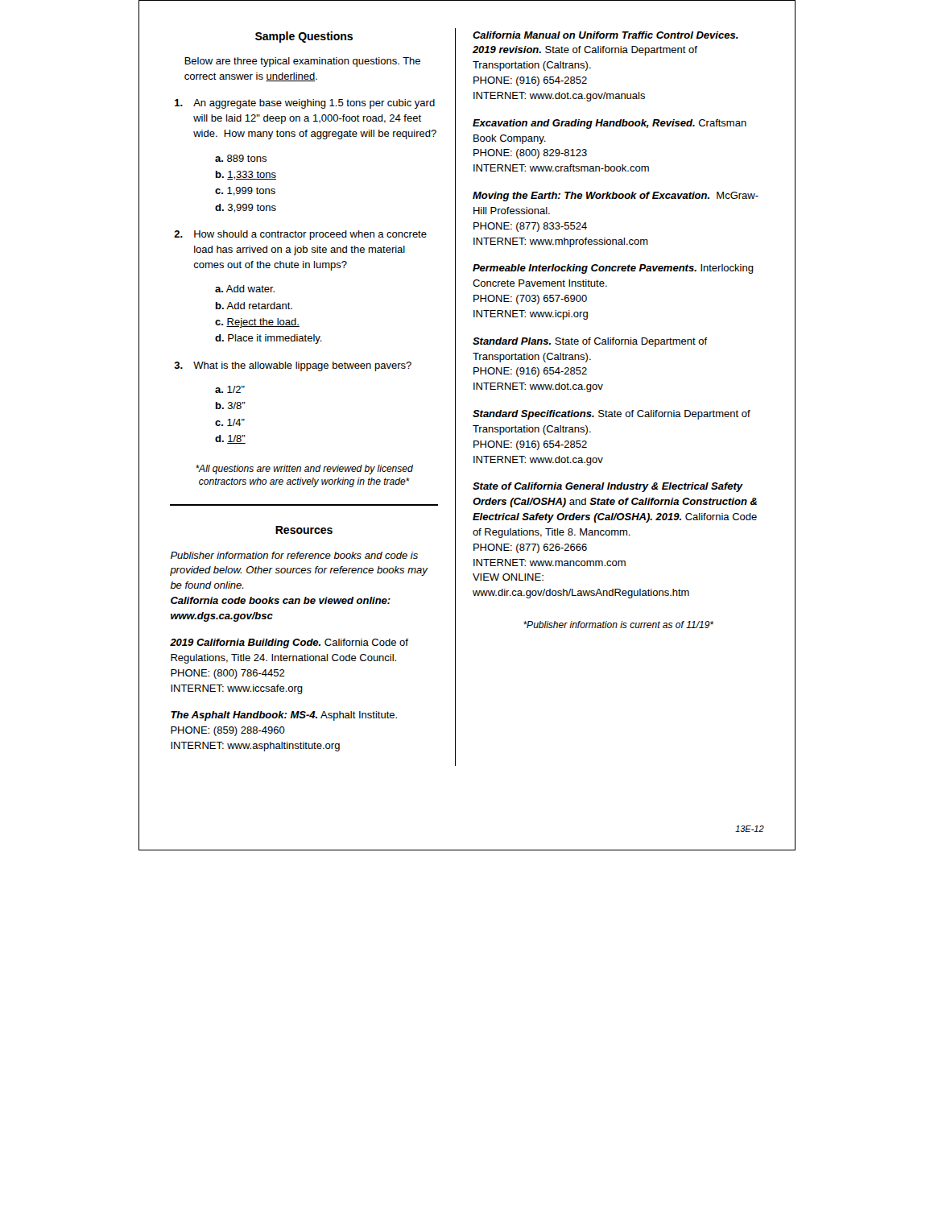Sample Questions
Below are three typical examination questions. The correct answer is underlined.
An aggregate base weighing 1.5 tons per cubic yard will be laid 12" deep on a 1,000-foot road, 24 feet wide. How many tons of aggregate will be required?
a. 889 tons
b. 1,333 tons
c. 1,999 tons
d. 3,999 tons
How should a contractor proceed when a concrete load has arrived on a job site and the material comes out of the chute in lumps?
a. Add water.
b. Add retardant.
c. Reject the load.
d. Place it immediately.
What is the allowable lippage between pavers?
a. 1/2”
b. 3/8”
c. 1/4”
d. 1/8”
*All questions are written and reviewed by licensed contractors who are actively working in the trade*
Resources
Publisher information for reference books and code is provided below. Other sources for reference books may be found online.
California code books can be viewed online: www.dgs.ca.gov/bsc
2019 California Building Code. California Code of Regulations, Title 24. International Code Council. PHONE: (800) 786-4452 INTERNET: www.iccsafe.org
The Asphalt Handbook: MS-4. Asphalt Institute. PHONE: (859) 288-4960 INTERNET: www.asphaltinstitute.org
California Manual on Uniform Traffic Control Devices. 2019 revision. State of California Department of Transportation (Caltrans). PHONE: (916) 654-2852 INTERNET: www.dot.ca.gov/manuals
Excavation and Grading Handbook, Revised. Craftsman Book Company. PHONE: (800) 829-8123 INTERNET: www.craftsman-book.com
Moving the Earth: The Workbook of Excavation. McGraw-Hill Professional. PHONE: (877) 833-5524 INTERNET: www.mhprofessional.com
Permeable Interlocking Concrete Pavements. Interlocking Concrete Pavement Institute. PHONE: (703) 657-6900 INTERNET: www.icpi.org
Standard Plans. State of California Department of Transportation (Caltrans). PHONE: (916) 654-2852 INTERNET: www.dot.ca.gov
Standard Specifications. State of California Department of Transportation (Caltrans). PHONE: (916) 654-2852 INTERNET: www.dot.ca.gov
State of California General Industry & Electrical Safety Orders (Cal/OSHA) and State of California Construction & Electrical Safety Orders (Cal/OSHA). 2019. California Code of Regulations, Title 8. Mancomm. PHONE: (877) 626-2666 INTERNET: www.mancomm.com VIEW ONLINE: www.dir.ca.gov/dosh/LawsAndRegulations.htm
*Publisher information is current as of 11/19*
13E-12